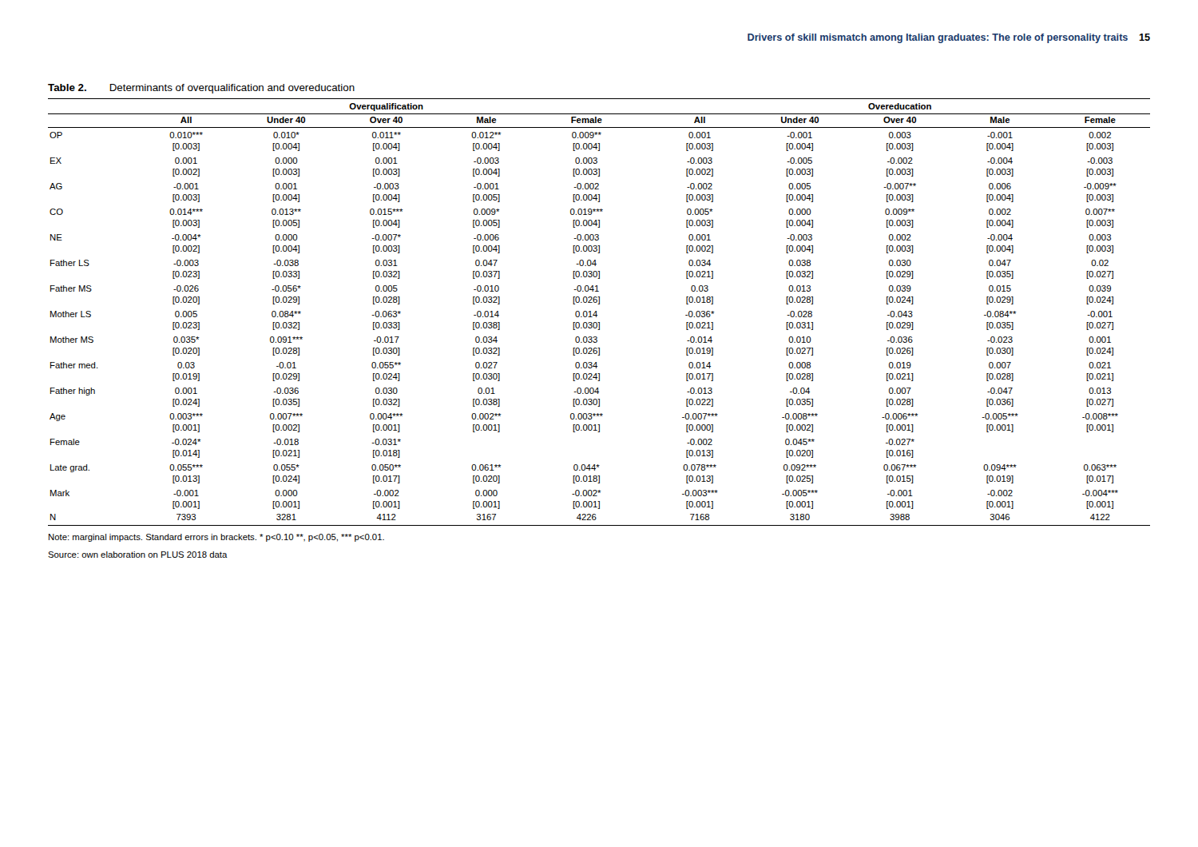Drivers of skill mismatch among Italian graduates: The role of personality traits 15
Table 2. Determinants of overqualification and overeducation
| | Overqualification | | Overeducation |
| --- | --- | --- | --- |
| | All | Under 40 | Over 40 | Male | Female | | All | Under 40 | Over 40 | Male | Female |
| OP | 0.010*** | 0.010* | 0.011** | 0.012** | 0.009** | | 0.001 | -0.001 | 0.003 | -0.001 | 0.002 |
| | [0.003] | [0.004] | [0.004] | [0.004] | [0.004] | | [0.003] | [0.004] | [0.003] | [0.004] | [0.003] |
| EX | 0.001 | 0.000 | 0.001 | -0.003 | 0.003 | | -0.003 | -0.005 | -0.002 | -0.004 | -0.003 |
| | [0.002] | [0.003] | [0.003] | [0.004] | [0.003] | | [0.002] | [0.003] | [0.003] | [0.003] | [0.003] |
| AG | -0.001 | 0.001 | -0.003 | -0.001 | -0.002 | | -0.002 | 0.005 | -0.007** | 0.006 | -0.009** |
| | [0.003] | [0.004] | [0.004] | [0.005] | [0.004] | | [0.003] | [0.004] | [0.003] | [0.004] | [0.003] |
| CO | 0.014*** | 0.013** | 0.015*** | 0.009* | 0.019*** | | 0.005* | 0.000 | 0.009** | 0.002 | 0.007** |
| | [0.003] | [0.005] | [0.004] | [0.005] | [0.004] | | [0.003] | [0.004] | [0.003] | [0.004] | [0.003] |
| NE | -0.004* | 0.000 | -0.007* | -0.006 | -0.003 | | 0.001 | -0.003 | 0.002 | -0.004 | 0.003 |
| | [0.002] | [0.004] | [0.003] | [0.004] | [0.003] | | [0.002] | [0.004] | [0.003] | [0.004] | [0.003] |
| Father LS | -0.003 | -0.038 | 0.031 | 0.047 | -0.04 | | 0.034 | 0.038 | 0.030 | 0.047 | 0.02 |
| | [0.023] | [0.033] | [0.032] | [0.037] | [0.030] | | [0.021] | [0.032] | [0.029] | [0.035] | [0.027] |
| Father MS | -0.026 | -0.056* | 0.005 | -0.010 | -0.041 | | 0.03 | 0.013 | 0.039 | 0.015 | 0.039 |
| | [0.020] | [0.029] | [0.028] | [0.032] | [0.026] | | [0.018] | [0.028] | [0.024] | [0.029] | [0.024] |
| Mother LS | 0.005 | 0.084** | -0.063* | -0.014 | 0.014 | | -0.036* | -0.028 | -0.043 | -0.084** | -0.001 |
| | [0.023] | [0.032] | [0.033] | [0.038] | [0.030] | | [0.021] | [0.031] | [0.029] | [0.035] | [0.027] |
| Mother MS | 0.035* | 0.091*** | -0.017 | 0.034 | 0.033 | | -0.014 | 0.010 | -0.036 | -0.023 | 0.001 |
| | [0.020] | [0.028] | [0.030] | [0.032] | [0.026] | | [0.019] | [0.027] | [0.026] | [0.030] | [0.024] |
| Father med. | 0.03 | -0.01 | 0.055** | 0.027 | 0.034 | | 0.014 | 0.008 | 0.019 | 0.007 | 0.021 |
| | [0.019] | [0.029] | [0.024] | [0.030] | [0.024] | | [0.017] | [0.028] | [0.021] | [0.028] | [0.021] |
| Father high | 0.001 | -0.036 | 0.030 | 0.01 | -0.004 | | -0.013 | -0.04 | 0.007 | -0.047 | 0.013 |
| | [0.024] | [0.035] | [0.032] | [0.038] | [0.030] | | [0.022] | [0.035] | [0.028] | [0.036] | [0.027] |
| Age | 0.003*** | 0.007*** | 0.004*** | 0.002** | 0.003*** | | -0.007*** | -0.008*** | -0.006*** | -0.005*** | -0.008*** |
| | [0.001] | [0.002] | [0.001] | [0.001] | [0.001] | | [0.000] | [0.002] | [0.001] | [0.001] | [0.001] |
| Female | -0.024* | -0.018 | -0.031* | | | | -0.002 | 0.045** | -0.027* | | |
| | [0.014] | [0.021] | [0.018] | | | | [0.013] | [0.020] | [0.016] | | |
| Late grad. | 0.055*** | 0.055* | 0.050** | 0.061** | 0.044* | | 0.078*** | 0.092*** | 0.067*** | 0.094*** | 0.063*** |
| | [0.013] | [0.024] | [0.017] | [0.020] | [0.018] | | [0.013] | [0.025] | [0.015] | [0.019] | [0.017] |
| Mark | -0.001 | 0.000 | -0.002 | 0.000 | -0.002* | | -0.003*** | -0.005*** | -0.001 | -0.002 | -0.004*** |
| | [0.001] | [0.001] | [0.001] | [0.001] | [0.001] | | [0.001] | [0.001] | [0.001] | [0.001] | [0.001] |
| N | 7393 | 3281 | 4112 | 3167 | 4226 | | 7168 | 3180 | 3988 | 3046 | 4122 |
Note: marginal impacts. Standard errors in brackets. * p<0.10 **, p<0.05, *** p<0.01.
Source: own elaboration on PLUS 2018 data